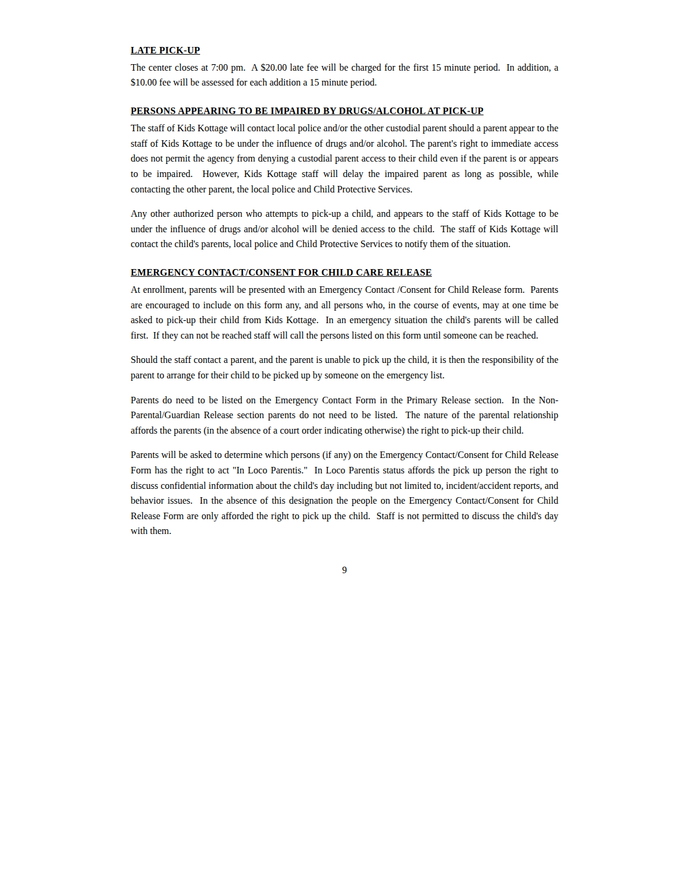LATE PICK-UP
The center closes at 7:00 pm. A $20.00 late fee will be charged for the first 15 minute period. In addition, a $10.00 fee will be assessed for each addition a 15 minute period.
PERSONS APPEARING TO BE IMPAIRED BY DRUGS/ALCOHOL AT PICK-UP
The staff of Kids Kottage will contact local police and/or the other custodial parent should a parent appear to the staff of Kids Kottage to be under the influence of drugs and/or alcohol. The parent's right to immediate access does not permit the agency from denying a custodial parent access to their child even if the parent is or appears to be impaired. However, Kids Kottage staff will delay the impaired parent as long as possible, while contacting the other parent, the local police and Child Protective Services.
Any other authorized person who attempts to pick-up a child, and appears to the staff of Kids Kottage to be under the influence of drugs and/or alcohol will be denied access to the child. The staff of Kids Kottage will contact the child's parents, local police and Child Protective Services to notify them of the situation.
EMERGENCY CONTACT/CONSENT FOR CHILD CARE RELEASE
At enrollment, parents will be presented with an Emergency Contact /Consent for Child Release form. Parents are encouraged to include on this form any, and all persons who, in the course of events, may at one time be asked to pick-up their child from Kids Kottage. In an emergency situation the child's parents will be called first. If they can not be reached staff will call the persons listed on this form until someone can be reached.
Should the staff contact a parent, and the parent is unable to pick up the child, it is then the responsibility of the parent to arrange for their child to be picked up by someone on the emergency list.
Parents do need to be listed on the Emergency Contact Form in the Primary Release section. In the Non-Parental/Guardian Release section parents do not need to be listed. The nature of the parental relationship affords the parents (in the absence of a court order indicating otherwise) the right to pick-up their child.
Parents will be asked to determine which persons (if any) on the Emergency Contact/Consent for Child Release Form has the right to act "In Loco Parentis." In Loco Parentis status affords the pick up person the right to discuss confidential information about the child's day including but not limited to, incident/accident reports, and behavior issues. In the absence of this designation the people on the Emergency Contact/Consent for Child Release Form are only afforded the right to pick up the child. Staff is not permitted to discuss the child's day with them.
9